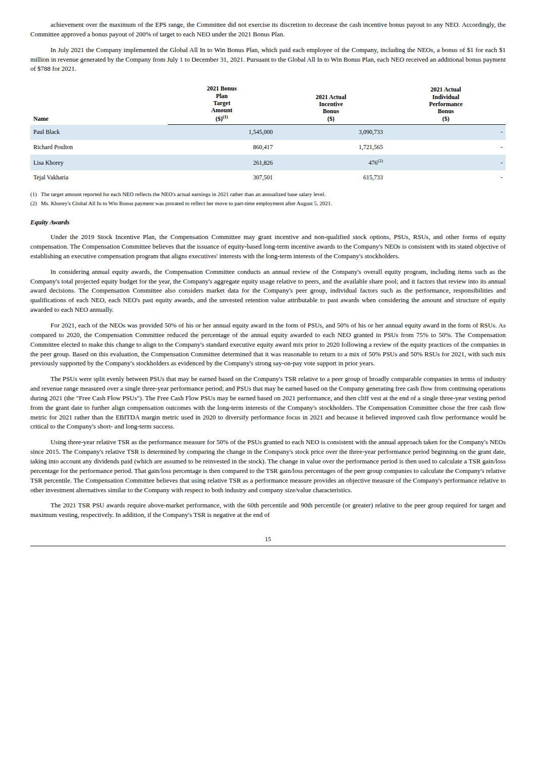achievement over the maximum of the EPS range, the Committee did not exercise its discretion to decrease the cash incentive bonus payout to any NEO. Accordingly, the Committee approved a bonus payout of 200% of target to each NEO under the 2021 Bonus Plan.
In July 2021 the Company implemented the Global All In to Win Bonus Plan, which paid each employee of the Company, including the NEOs, a bonus of $1 for each $1 million in revenue generated by the Company from July 1 to December 31, 2021. Pursuant to the Global All In to Win Bonus Plan, each NEO received an additional bonus payment of $788 for 2021.
| Name | 2021 Bonus Plan Target Amount ($) (1) | 2021 Actual Incentive Bonus ($) | 2021 Actual Individual Performance Bonus ($) |
| --- | --- | --- | --- |
| Paul Black | 1,545,000 | 3,090,733 | - |
| Richard Poulton | 860,417 | 1,721,565 | - |
| Lisa Khorey | 261,826 | 476 (2) | - |
| Tejal Vakharia | 307,501 | 615,733 | - |
(1) The target amount reported for each NEO reflects the NEO's actual earnings in 2021 rather than an annualized base salary level.
(2) Ms. Khorey's Global All In to Win Bonus payment was prorated to reflect her move to part-time employment after August 5, 2021.
Equity Awards
Under the 2019 Stock Incentive Plan, the Compensation Committee may grant incentive and non-qualified stock options, PSUs, RSUs, and other forms of equity compensation. The Compensation Committee believes that the issuance of equity-based long-term incentive awards to the Company's NEOs is consistent with its stated objective of establishing an executive compensation program that aligns executives' interests with the long-term interests of the Company's stockholders.
In considering annual equity awards, the Compensation Committee conducts an annual review of the Company's overall equity program, including items such as the Company's total projected equity budget for the year, the Company's aggregate equity usage relative to peers, and the available share pool; and it factors that review into its annual award decisions. The Compensation Committee also considers market data for the Company's peer group, individual factors such as the performance, responsibilities and qualifications of each NEO, each NEO's past equity awards, and the unvested retention value attributable to past awards when considering the amount and structure of equity awarded to each NEO annually.
For 2021, each of the NEOs was provided 50% of his or her annual equity award in the form of PSUs, and 50% of his or her annual equity award in the form of RSUs. As compared to 2020, the Compensation Committee reduced the percentage of the annual equity awarded to each NEO granted in PSUs from 75% to 50%. The Compensation Committee elected to make this change to align to the Company's standard executive equity award mix prior to 2020 following a review of the equity practices of the companies in the peer group. Based on this evaluation, the Compensation Committee determined that it was reasonable to return to a mix of 50% PSUs and 50% RSUs for 2021, with such mix previously supported by the Company's stockholders as evidenced by the Company's strong say-on-pay vote support in prior years.
The PSUs were split evenly between PSUs that may be earned based on the Company's TSR relative to a peer group of broadly comparable companies in terms of industry and revenue range measured over a single three-year performance period; and PSUs that may be earned based on the Company generating free cash flow from continuing operations during 2021 (the "Free Cash Flow PSUs"). The Free Cash Flow PSUs may be earned based on 2021 performance, and then cliff vest at the end of a single three-year vesting period from the grant date to further align compensation outcomes with the long-term interests of the Company's stockholders. The Compensation Committee chose the free cash flow metric for 2021 rather than the EBITDA margin metric used in 2020 to diversify performance focus in 2021 and because it believed improved cash flow performance would be critical to the Company's short- and long-term success.
Using three-year relative TSR as the performance measure for 50% of the PSUs granted to each NEO is consistent with the annual approach taken for the Company's NEOs since 2015. The Company's relative TSR is determined by comparing the change in the Company's stock price over the three-year performance period beginning on the grant date, taking into account any dividends paid (which are assumed to be reinvested in the stock). The change in value over the performance period is then used to calculate a TSR gain/loss percentage for the performance period. That gain/loss percentage is then compared to the TSR gain/loss percentages of the peer group companies to calculate the Company's relative TSR percentile. The Compensation Committee believes that using relative TSR as a performance measure provides an objective measure of the Company's performance relative to other investment alternatives similar to the Company with respect to both industry and company size/value characteristics.
The 2021 TSR PSU awards require above-market performance, with the 60th percentile and 90th percentile (or greater) relative to the peer group required for target and maximum vesting, respectively. In addition, if the Company's TSR is negative at the end of
15